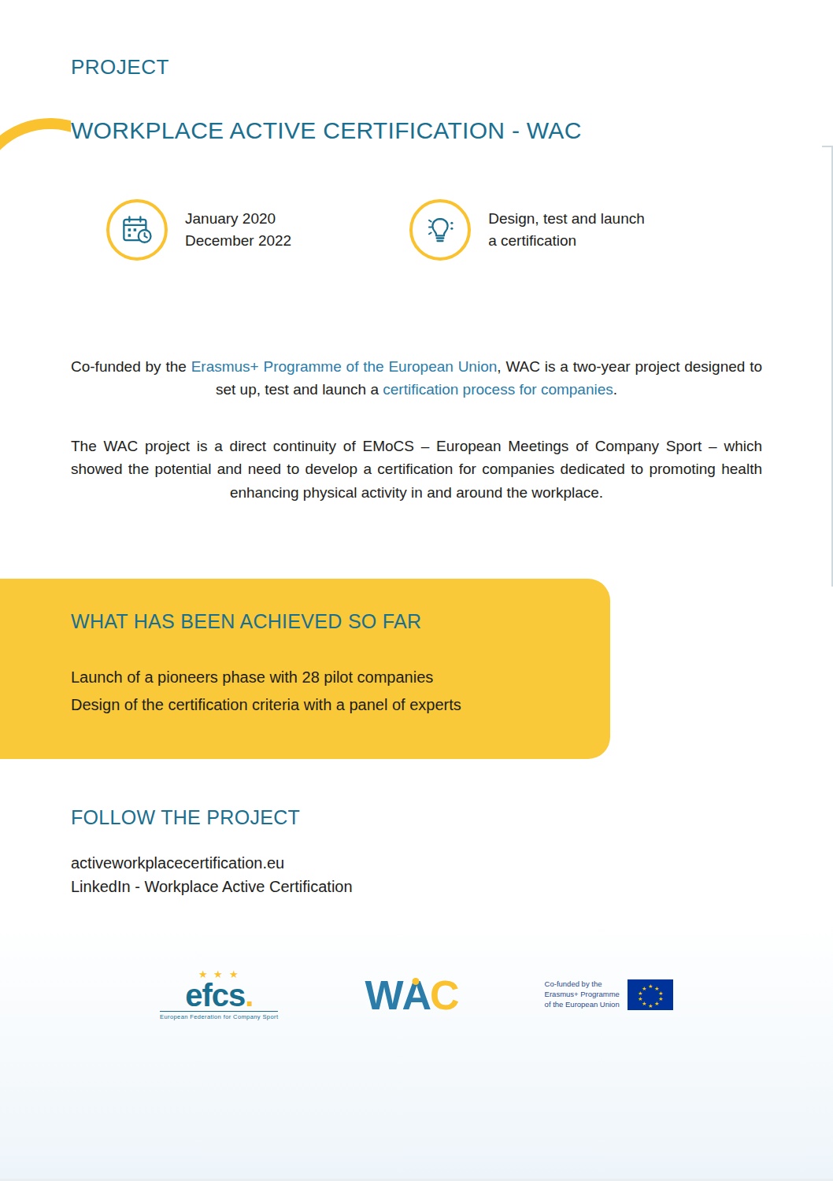PROJECT
WORKPLACE ACTIVE CERTIFICATION - WAC
January 2020
December 2022
Design, test and launch
a certification
Co-funded by the Erasmus+ Programme of the European Union, WAC is a two-year project designed to set up, test and launch a certification process for companies.
The WAC project is a direct continuity of EMoCS – European Meetings of Company Sport – which showed the potential and need to develop a certification for companies dedicated to promoting health enhancing physical activity in and around the workplace.
WHAT HAS BEEN ACHIEVED SO FAR
Launch of a pioneers phase with 28 pilot companies
Design of the certification criteria with a panel of experts
FOLLOW THE PROJECT
activeworkplacecertification.eu
LinkedIn - Workplace Active Certification
★ ★ ★
efcs.
European Federation for Company Sport
WAC
Co-funded by the
Erasmus+ Programme
of the European Union
★ ★ ★ ★ ★ ★ ★ ★ ★ ★